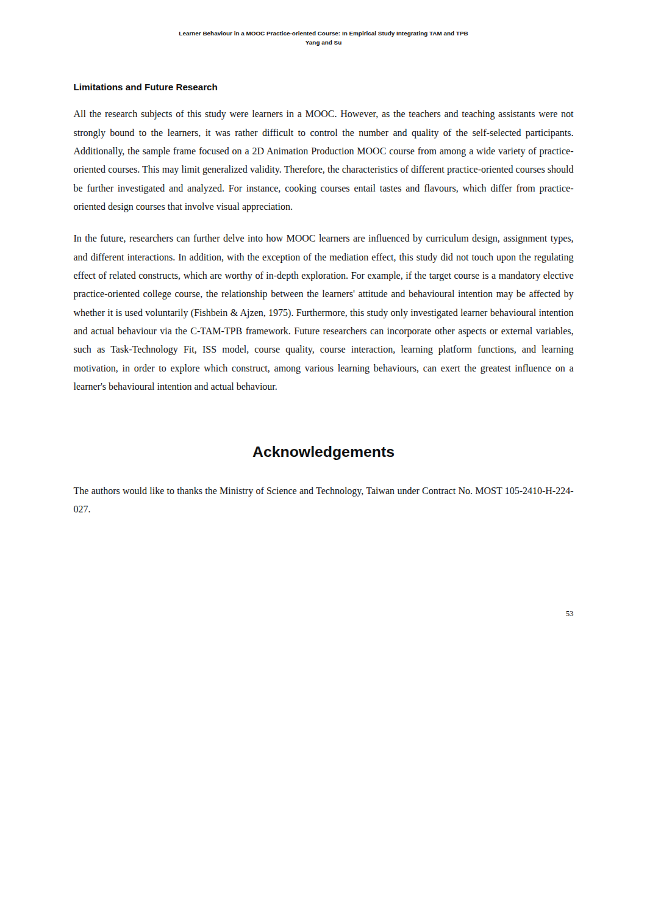Learner Behaviour in a MOOC Practice-oriented Course: In Empirical Study Integrating TAM and TPB
Yang and Su
Limitations and Future Research
All the research subjects of this study were learners in a MOOC. However, as the teachers and teaching assistants were not strongly bound to the learners, it was rather difficult to control the number and quality of the self-selected participants. Additionally, the sample frame focused on a 2D Animation Production MOOC course from among a wide variety of practice-oriented courses. This may limit generalized validity. Therefore, the characteristics of different practice-oriented courses should be further investigated and analyzed. For instance, cooking courses entail tastes and flavours, which differ from practice-oriented design courses that involve visual appreciation.
In the future, researchers can further delve into how MOOC learners are influenced by curriculum design, assignment types, and different interactions. In addition, with the exception of the mediation effect, this study did not touch upon the regulating effect of related constructs, which are worthy of in-depth exploration. For example, if the target course is a mandatory elective practice-oriented college course, the relationship between the learners' attitude and behavioural intention may be affected by whether it is used voluntarily (Fishbein & Ajzen, 1975). Furthermore, this study only investigated learner behavioural intention and actual behaviour via the C-TAM-TPB framework. Future researchers can incorporate other aspects or external variables, such as Task-Technology Fit, ISS model, course quality, course interaction, learning platform functions, and learning motivation, in order to explore which construct, among various learning behaviours, can exert the greatest influence on a learner's behavioural intention and actual behaviour.
Acknowledgements
The authors would like to thanks the Ministry of Science and Technology, Taiwan under Contract No. MOST 105-2410-H-224-027.
53